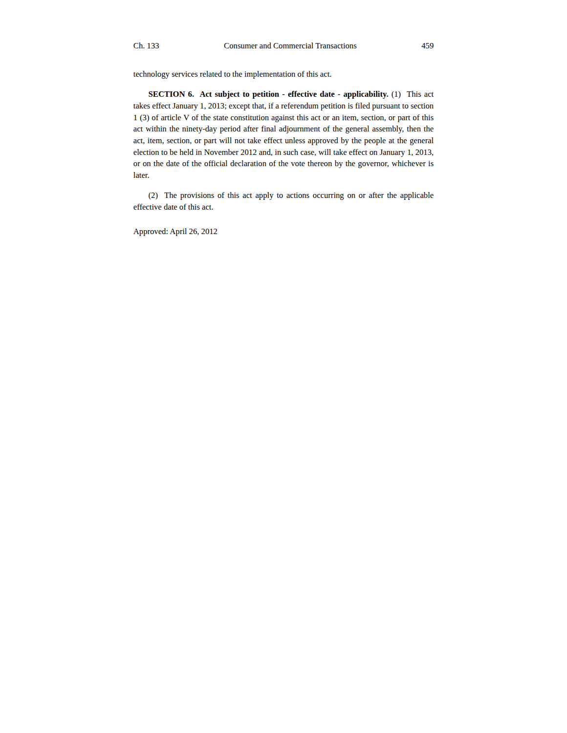Ch. 133 Consumer and Commercial Transactions 459
technology services related to the implementation of this act.
SECTION 6. Act subject to petition - effective date - applicability. (1) This act takes effect January 1, 2013; except that, if a referendum petition is filed pursuant to section 1 (3) of article V of the state constitution against this act or an item, section, or part of this act within the ninety-day period after final adjournment of the general assembly, then the act, item, section, or part will not take effect unless approved by the people at the general election to be held in November 2012 and, in such case, will take effect on January 1, 2013, or on the date of the official declaration of the vote thereon by the governor, whichever is later.
(2) The provisions of this act apply to actions occurring on or after the applicable effective date of this act.
Approved: April 26, 2012